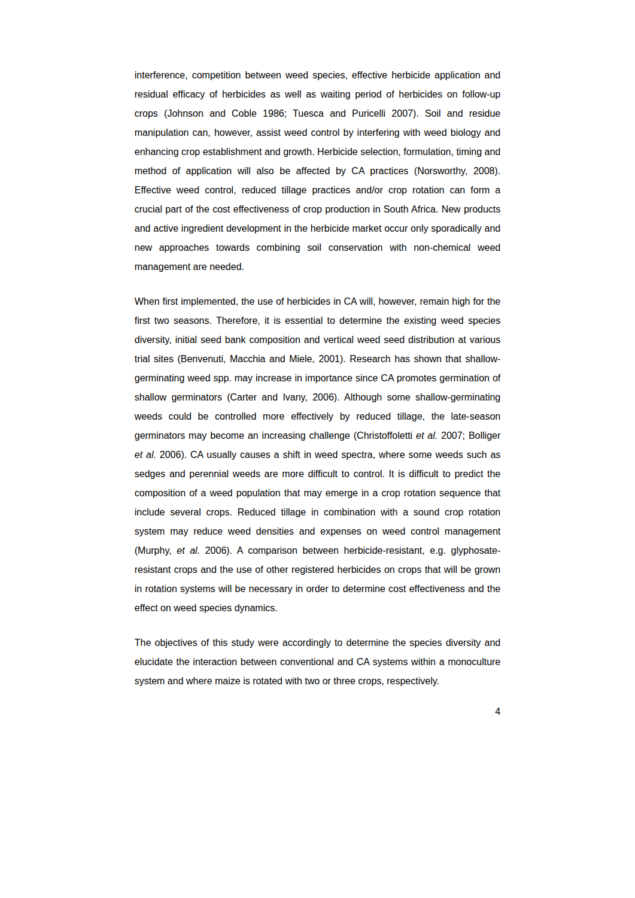interference, competition between weed species, effective herbicide application and residual efficacy of herbicides as well as waiting period of herbicides on follow-up crops (Johnson and Coble 1986; Tuesca and Puricelli 2007). Soil and residue manipulation can, however, assist weed control by interfering with weed biology and enhancing crop establishment and growth. Herbicide selection, formulation, timing and method of application will also be affected by CA practices (Norsworthy, 2008). Effective weed control, reduced tillage practices and/or crop rotation can form a crucial part of the cost effectiveness of crop production in South Africa. New products and active ingredient development in the herbicide market occur only sporadically and new approaches towards combining soil conservation with non-chemical weed management are needed.
When first implemented, the use of herbicides in CA will, however, remain high for the first two seasons. Therefore, it is essential to determine the existing weed species diversity, initial seed bank composition and vertical weed seed distribution at various trial sites (Benvenuti, Macchia and Miele, 2001). Research has shown that shallow-germinating weed spp. may increase in importance since CA promotes germination of shallow germinators (Carter and Ivany, 2006). Although some shallow-germinating weeds could be controlled more effectively by reduced tillage, the late-season germinators may become an increasing challenge (Christoffoletti et al. 2007; Bolliger et al. 2006). CA usually causes a shift in weed spectra, where some weeds such as sedges and perennial weeds are more difficult to control. It is difficult to predict the composition of a weed population that may emerge in a crop rotation sequence that include several crops. Reduced tillage in combination with a sound crop rotation system may reduce weed densities and expenses on weed control management (Murphy, et al. 2006). A comparison between herbicide-resistant, e.g. glyphosate-resistant crops and the use of other registered herbicides on crops that will be grown in rotation systems will be necessary in order to determine cost effectiveness and the effect on weed species dynamics.
The objectives of this study were accordingly to determine the species diversity and elucidate the interaction between conventional and CA systems within a monoculture system and where maize is rotated with two or three crops, respectively.
4